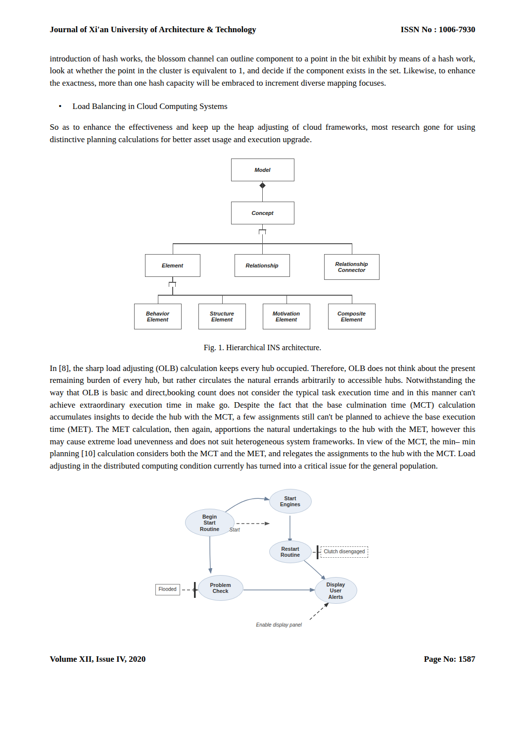Journal of Xi'an University of Architecture & Technology
ISSN No : 1006-7930
introduction of hash works, the blossom channel can outline component to a point in the bit exhibit by means of a hash work, look at whether the point in the cluster is equivalent to 1, and decide if the component exists in the set. Likewise, to enhance the exactness, more than one hash capacity will be embraced to increment diverse mapping focuses.
Load Balancing in Cloud Computing Systems
So as to enhance the effectiveness and keep up the heap adjusting of cloud frameworks, most research gone for using distinctive planning calculations for better asset usage and execution upgrade.
Model
Concept
Element
Relationship
Relationship
Connector
Behavior
Element
Structure
Element
Motivation
Element
Composite
Element
Fig. 1. Hierarchical INS architecture.
In [8], the sharp load adjusting (OLB) calculation keeps every hub occupied. Therefore, OLB does not think about the present remaining burden of every hub, but rather circulates the natural errands arbitrarily to accessible hubs. Notwithstanding the way that OLB is basic and direct,booking count does not consider the typical task execution time and in this manner can't achieve extraordinary execution time in make go. Despite the fact that the base culmination time (MCT) calculation accumulates insights to decide the hub with the MCT, a few assignments still can't be planned to achieve the base execution time (MET). The MET calculation, then again, apportions the natural undertakings to the hub with the MET, however this may cause extreme load unevenness and does not suit heterogeneous system frameworks. In view of the MCT, the min– min planning [10] calculation considers both the MCT and the MET, and relegates the assignments to the hub with the MCT. Load adjusting in the distributed computing condition currently has turned into a critical issue for the general population.
Begin
Start
Routine
Start
Engines
Restart
Routine
Problem
Check
Display
User
Alerts
Clutch disengaged
Flooded
Start
Enable display panel
Volume XII, Issue IV, 2020
Page No: 1587